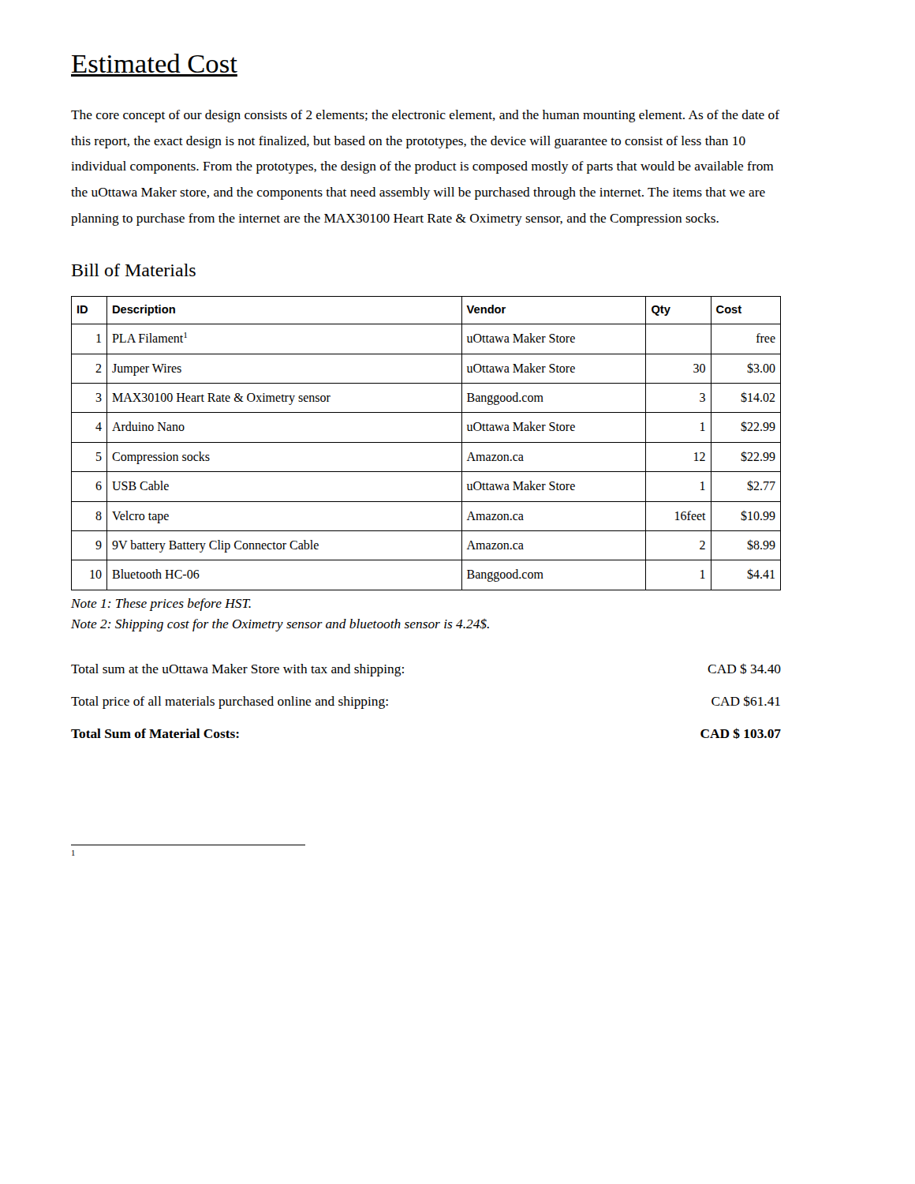Estimated Cost
The core concept of our design consists of 2 elements; the electronic element, and the human mounting element. As of the date of this report, the exact design is not finalized, but based on the prototypes, the device will guarantee to consist of less than 10 individual components. From the prototypes, the design of the product is composed mostly of parts that would be available from the uOttawa Maker store, and the components that need assembly will be purchased through the internet. The items that we are planning to purchase from the internet are the MAX30100 Heart Rate & Oximetry sensor, and the Compression socks.
Bill of Materials
| ID | Description | Vendor | Qty | Cost |
| --- | --- | --- | --- | --- |
| 1 | PLA Filament 1 | uOttawa Maker Store | | free |
| 2 | Jumper Wires | uOttawa Maker Store | 30 | $3.00 |
| 3 | MAX30100 Heart Rate & Oximetry sensor | Banggood.com | 3 | $14.02 |
| 4 | Arduino Nano | uOttawa Maker Store | 1 | $22.99 |
| 5 | Compression socks | Amazon.ca | 12 | $22.99 |
| 6 | USB Cable | uOttawa Maker Store | 1 | $2.77 |
| 8 | Velcro tape | Amazon.ca | 16feet | $10.99 |
| 9 | 9V battery Battery Clip Connector Cable | Amazon.ca | 2 | $8.99 |
| 10 | Bluetooth HC-06 | Banggood.com | 1 | $4.41 |
Note 1: These prices before HST. Note 2: Shipping cost for the Oximetry sensor and bluetooth sensor is 4.24$.
| Total sum at the uOttawa Maker Store with tax and shipping: | CAD $ 34.40 |
| Total price of all materials purchased online and shipping: | CAD $61.41 |
| Total Sum of Material Costs: | CAD $ 103.07 |
1